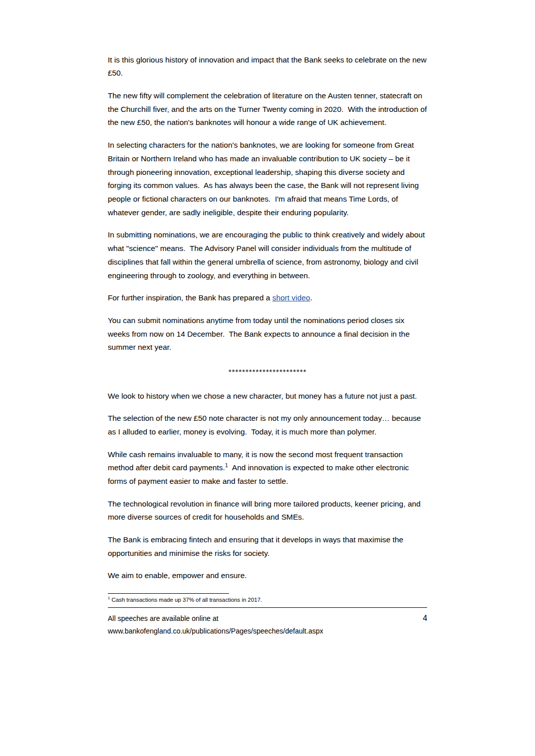It is this glorious history of innovation and impact that the Bank seeks to celebrate on the new £50.
The new fifty will complement the celebration of literature on the Austen tenner, statecraft on the Churchill fiver, and the arts on the Turner Twenty coming in 2020. With the introduction of the new £50, the nation's banknotes will honour a wide range of UK achievement.
In selecting characters for the nation's banknotes, we are looking for someone from Great Britain or Northern Ireland who has made an invaluable contribution to UK society – be it through pioneering innovation, exceptional leadership, shaping this diverse society and forging its common values. As has always been the case, the Bank will not represent living people or fictional characters on our banknotes. I'm afraid that means Time Lords, of whatever gender, are sadly ineligible, despite their enduring popularity.
In submitting nominations, we are encouraging the public to think creatively and widely about what "science" means. The Advisory Panel will consider individuals from the multitude of disciplines that fall within the general umbrella of science, from astronomy, biology and civil engineering through to zoology, and everything in between.
For further inspiration, the Bank has prepared a short video.
You can submit nominations anytime from today until the nominations period closes six weeks from now on 14 December. The Bank expects to announce a final decision in the summer next year.
***********************
We look to history when we chose a new character, but money has a future not just a past.
The selection of the new £50 note character is not my only announcement today… because as I alluded to earlier, money is evolving. Today, it is much more than polymer.
While cash remains invaluable to many, it is now the second most frequent transaction method after debit card payments.1 And innovation is expected to make other electronic forms of payment easier to make and faster to settle.
The technological revolution in finance will bring more tailored products, keener pricing, and more diverse sources of credit for households and SMEs.
The Bank is embracing fintech and ensuring that it develops in ways that maximise the opportunities and minimise the risks for society.
We aim to enable, empower and ensure.
1 Cash transactions made up 37% of all transactions in 2017.
All speeches are available online at www.bankofengland.co.uk/publications/Pages/speeches/default.aspx
4